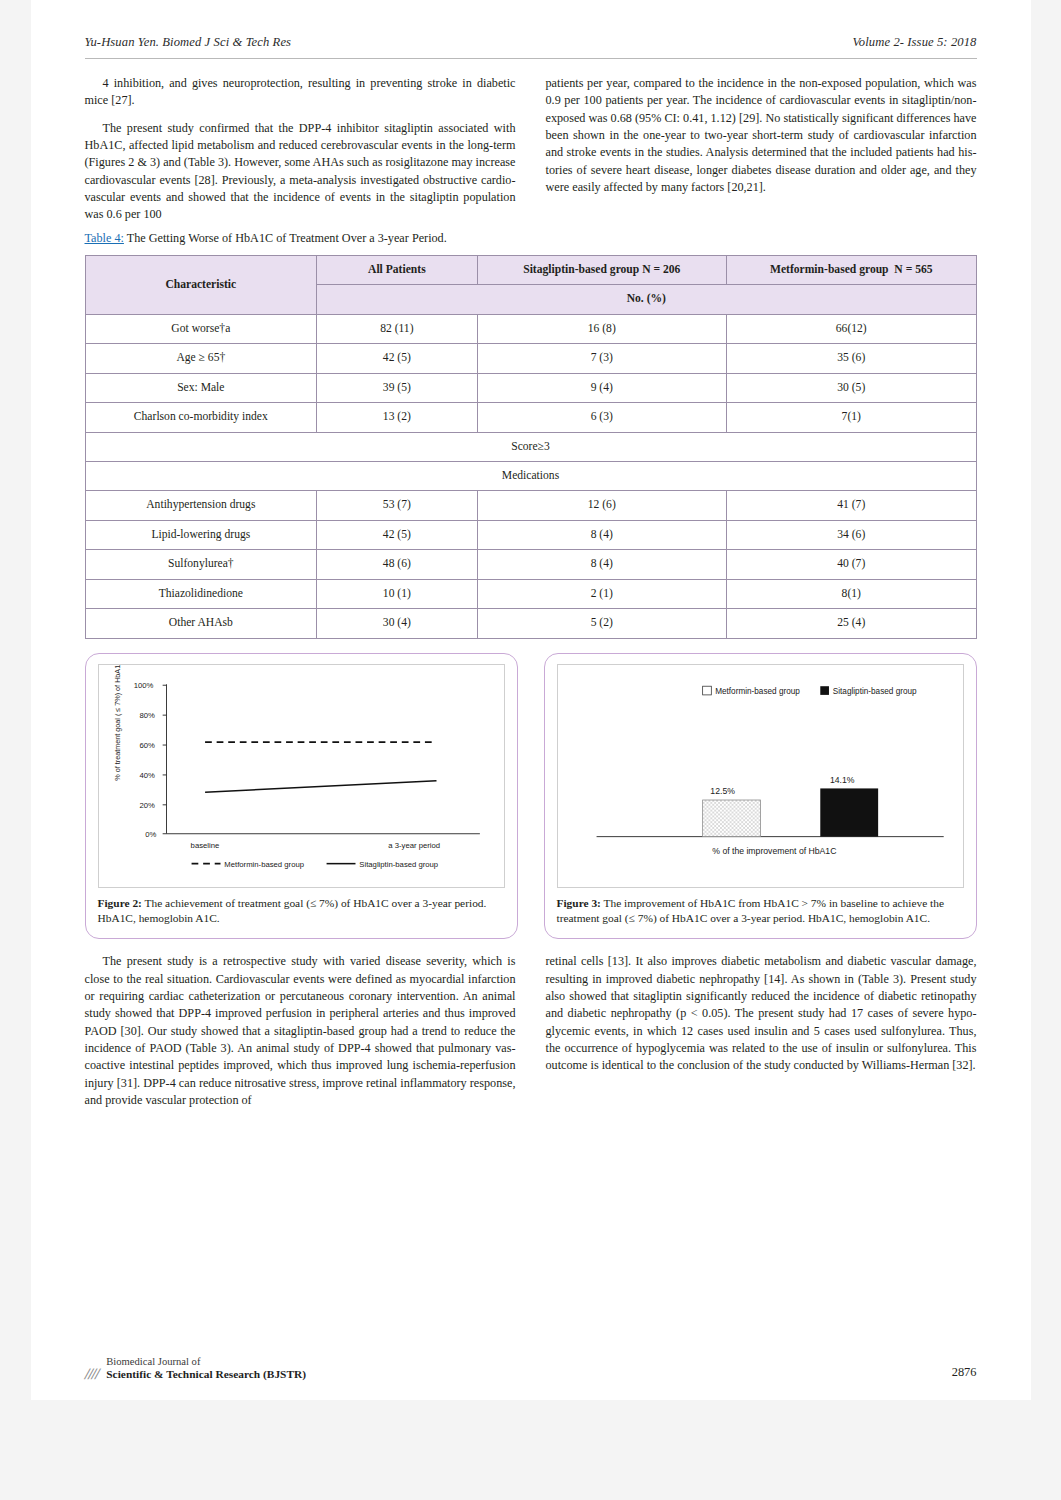Yu-Hsuan Yen. Biomed J Sci & Tech Res
Volume 2- Issue 5: 2018
4 inhibition, and gives neuroprotection, resulting in preventing stroke in diabetic mice [27].
The present study confirmed that the DPP-4 inhibitor sitagliptin associated with HbA1C, affected lipid metabolism and reduced cerebrovascular events in the long-term (Figures 2 & 3) and (Table 3). However, some AHAs such as rosiglitazone may increase cardiovascular events [28]. Previously, a meta-analysis investigated obstructive cardiovascular events and showed that the incidence of events in the sitagliptin population was 0.6 per 100
patients per year, compared to the incidence in the non-exposed population, which was 0.9 per 100 patients per year. The incidence of cardiovascular events in sitagliptin/non-exposed was 0.68 (95% CI: 0.41, 1.12) [29]. No statistically significant differences have been shown in the one-year to two-year short-term study of cardiovascular infarction and stroke events in the studies. Analysis determined that the included patients had histories of severe heart disease, longer diabetes disease duration and older age, and they were easily affected by many factors [20,21].
Table 4: The Getting Worse of HbA1C of Treatment Over a 3-year Period.
| Characteristic | All Patients | Sitagliptin-based group N = 206 | Metformin-based group N = 565 |
| --- | --- | --- | --- |
| No. (%) |
| Got worse†a | 82 (11) | 16 (8) | 66(12) |
| Age ≥ 65† | 42 (5) | 7 (3) | 35 (6) |
| Sex: Male | 39 (5) | 9 (4) | 30 (5) |
| Charlson co-morbidity index | 13 (2) | 6 (3) | 7(1) |
| Score≥3 |
| Medications |
| Antihypertension drugs | 53 (7) | 12 (6) | 41 (7) |
| Lipid-lowering drugs | 42 (5) | 8 (4) | 34 (6) |
| Sulfonylurea† | 48 (6) | 8 (4) | 40 (7) |
| Thiazolidinedione | 10 (1) | 2 (1) | 8(1) |
| Other AHAsb | 30 (4) | 5 (2) | 25 (4) |
100% 80% 60% 40% 20% 0% % of treatment goal ( ≤ 7%) of HbA1C baseline a 3-year period Metformin-based group Sitagliptin-based group
Figure 2: The achievement of treatment goal (≤ 7%) of HbA1C over a 3-year period. HbA1C, hemoglobin A1C.
Metformin-based group Sitagliptin-based group 12.5% 14.1% % of the improvement of HbA1C
Figure 3: The improvement of HbA1C from HbA1C > 7% in baseline to achieve the treatment goal (≤ 7%) of HbA1C over a 3-year period. HbA1C, hemoglobin A1C.
The present study is a retrospective study with varied disease severity, which is close to the real situation. Cardiovascular events were defined as myocardial infarction or requiring cardiac catheterization or percutaneous coronary intervention. An animal study showed that DPP-4 improved perfusion in peripheral arteries and thus improved PAOD [30]. Our study showed that a sitagliptin-based group had a trend to reduce the incidence of PAOD (Table 3). An animal study of DPP-4 showed that pulmonary vascoactive intestinal peptides improved, which thus improved lung ischemia-reperfusion injury [31]. DPP-4 can reduce nitrosative stress, improve retinal inflammatory response, and provide vascular protection of
retinal cells [13]. It also improves diabetic metabolism and diabetic vascular damage, resulting in improved diabetic nephropathy [14]. As shown in (Table 3). Present study also showed that sitagliptin significantly reduced the incidence of diabetic retinopathy and diabetic nephropathy (p < 0.05). The present study had 17 cases of severe hypoglycemic events, in which 12 cases used insulin and 5 cases used sulfonylurea. Thus, the occurrence of hypoglycemia was related to the use of insulin or sulfonylurea. This outcome is identical to the conclusion of the study conducted by Williams-Herman [32].
////
Biomedical Journal of
Scientific & Technical Research (BJSTR)
2876